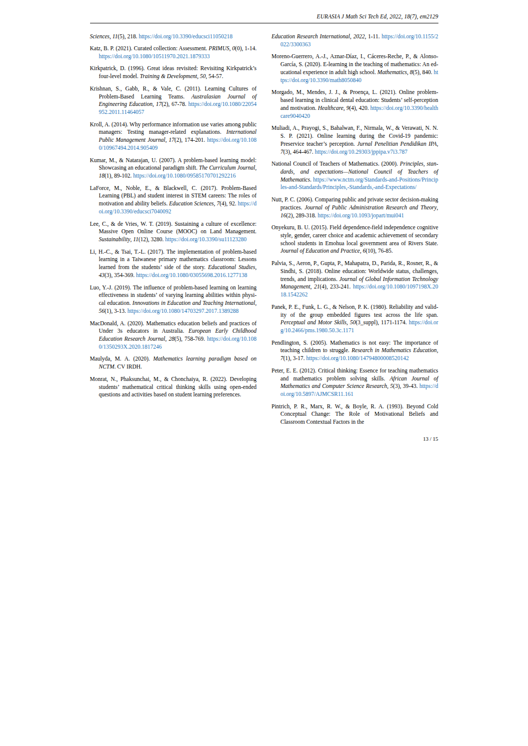EURASIA J Math Sci Tech Ed, 2022, 18(7), em2129
Sciences, 11(5), 218. https://doi.org/10.3390/educsci11050218
Katz, B. P. (2021). Curated collection: Assessment. PRIMUS, 0(0), 1-14. https://doi.org/10.1080/10511970.2021.1879333
Kirkpatrick, D. (1996). Great ideas revisited: Revisiting Kirkpatrick’s four-level model. Training & Development, 50, 54-57.
Krishnan, S., Gabb, R., & Vale, C. (2011). Learning Cultures of Problem-Based Learning Teams. Australasian Journal of Engineering Education, 17(2), 67-78. https://doi.org/10.1080/22054952.2011.11464057
Kroll, A. (2014). Why performance information use varies among public managers: Testing manager-related explanations. International Public Management Journal, 17(2), 174-201. https://doi.org/10.1080/10967494.2014.905409
Kumar, M., & Natarajan, U. (2007). A problem-based learning model: Showcasing an educational paradigm shift. The Curriculum Journal, 18(1), 89-102. https://doi.org/10.1080/09585170701292216
LaForce, M., Noble, E., & Blackwell, C. (2017). Problem-Based Learning (PBL) and student interest in STEM careers: The roles of motivation and ability beliefs. Education Sciences, 7(4), 92. https://doi.org/10.3390/educsci7040092
Lee, C., & de Vries, W. T. (2019). Sustaining a culture of excellence: Massive Open Online Course (MOOC) on Land Management. Sustainability, 11(12), 3280. https://doi.org/10.3390/su11123280
Li, H.-C., & Tsai, T.-L. (2017). The implementation of problem-based learning in a Taiwanese primary mathematics classroom: Lessons learned from the students’ side of the story. Educational Studies, 43(3), 354-369. https://doi.org/10.1080/03055698.2016.1277138
Luo, Y.-J. (2019). The influence of problem-based learning on learning effectiveness in students’ of varying learning abilities within physical education. Innovations in Education and Teaching International, 56(1), 3-13. https://doi.org/10.1080/14703297.2017.1389288
MacDonald, A. (2020). Mathematics education beliefs and practices of Under 3s educators in Australia. European Early Childhood Education Research Journal, 28(5), 758-769. https://doi.org/10.1080/1350293X.2020.1817246
Maulyda, M. A. (2020). Mathematics learning paradigm based on NCTM. CV IRDH.
Monrat, N., Phaksunchai, M., & Chonchaiya, R. (2022). Developing students’ mathematical critical thinking skills using open-ended questions and activities based on student learning preferences.
Education Research International, 2022, 1-11. https://doi.org/10.1155/2022/3300363
Moreno-Guerrero, A.-J., Aznar-Díaz, I., Cáceres-Reche, P., & Alonso-García, S. (2020). E-learning in the teaching of mathematics: An educational experience in adult high school. Mathematics, 8(5), 840. https://doi.org/10.3390/math8050840
Morgado, M., Mendes, J. J., & Proença, L. (2021). Online problem-based learning in clinical dental education: Students’ self-perception and motivation. Healthcare, 9(4), 420. https://doi.org/10.3390/healthcare9040420
Muliadi, A., Prayogi, S., Bahalwan, F., Nirmala, W., & Verawati, N. N. S. P. (2021). Online learning during the Covid-19 pandemic: Preservice teacher’s perception. Jurnal Penelitian Pendidikan IPA, 7(3), 464-467. https://doi.org/10.29303/jppipa.v7i3.787
National Council of Teachers of Mathematics. (2000). Principles, standards, and expectations—National Council of Teachers of Mathematics. https://www.nctm.org/Standards-and-Positions/Principles-and-Standards/Principles,-Standards,-and-Expectations/
Nutt, P. C. (2006). Comparing public and private sector decision-making practices. Journal of Public Administration Research and Theory, 16(2), 289-318. https://doi.org/10.1093/jopart/mui041
Onyekuru, B. U. (2015). Field dependence-field independence cognitive style, gender, career choice and academic achievement of secondary school students in Emohua local government area of Rivers State. Journal of Education and Practice, 6(10), 76-85.
Palvia, S., Aeron, P., Gupta, P., Mahapatra, D., Parida, R., Rosner, R., & Sindhi, S. (2018). Online education: Worldwide status, challenges, trends, and implications. Journal of Global Information Technology Management, 21(4), 233-241. https://doi.org/10.1080/1097198X.2018.1542262
Panek, P. E., Funk, L. G., & Nelson, P. K. (1980). Reliability and validity of the group embedded figures test across the life span. Perceptual and Motor Skills, 50(3_suppl), 1171-1174. https://doi.org/10.2466/pms.1980.50.3c.1171
Pendlington, S. (2005). Mathematics is not easy: The importance of teaching children to struggle. Research in Mathematics Education, 7(1), 3-17. https://doi.org/10.1080/14794800008520142
Peter, E. E. (2012). Critical thinking: Essence for teaching mathematics and mathematics problem solving skills. African Journal of Mathematics and Computer Science Research, 5(3), 39-43. https://doi.org/10.5897/AJMCSR11.161
Pintrich, P. R., Marx, R. W., & Boyle, R. A. (1993). Beyond Cold Conceptual Change: The Role of Motivational Beliefs and Classroom Contextual Factors in the
13 / 15